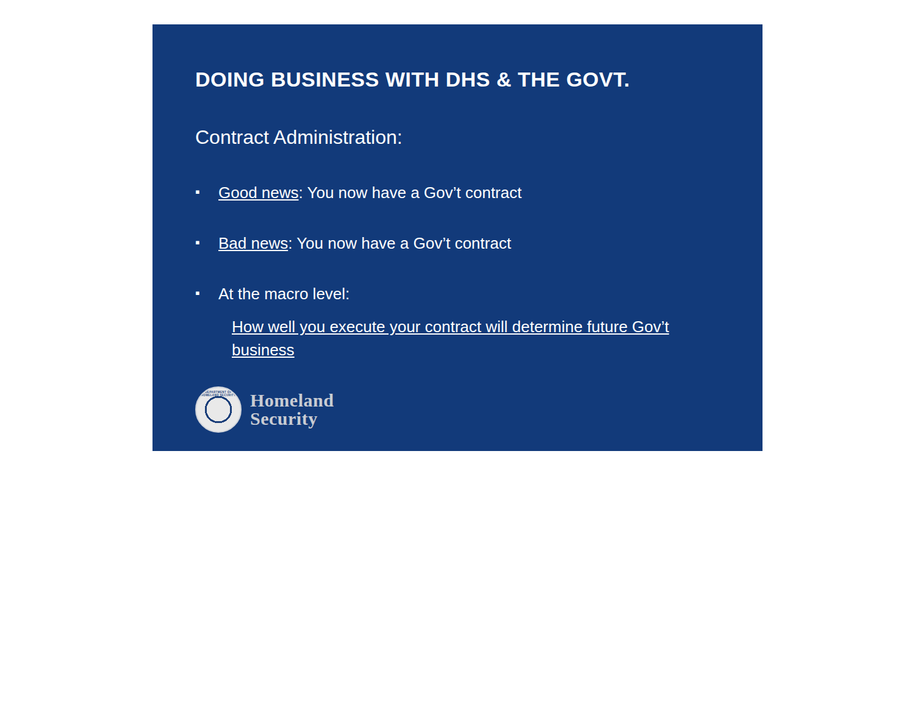DOING BUSINESS WITH DHS & THE GOVT.
Contract Administration:
Good news: You now have a Gov’t contract
Bad news: You now have a Gov’t contract
At the macro level: How well you execute your contract will determine future Gov’t business
Homeland Security